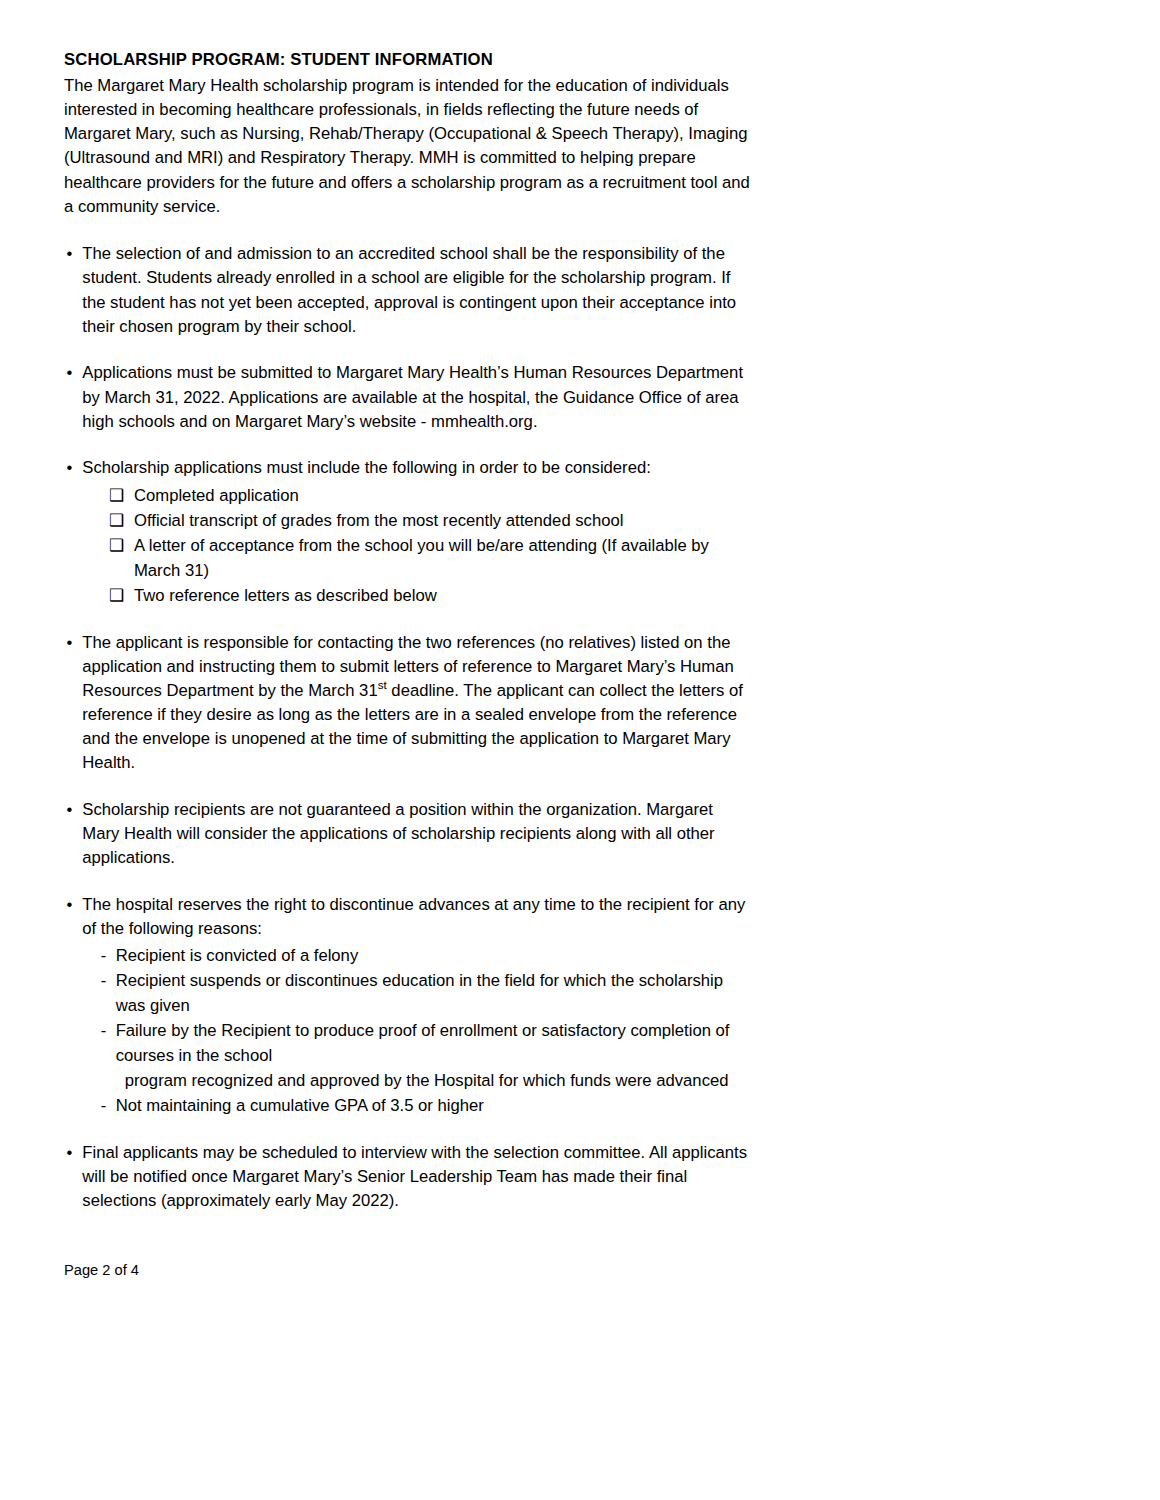SCHOLARSHIP PROGRAM: STUDENT INFORMATION
The Margaret Mary Health scholarship program is intended for the education of individuals interested in becoming healthcare professionals, in fields reflecting the future needs of Margaret Mary, such as Nursing, Rehab/Therapy (Occupational & Speech Therapy), Imaging (Ultrasound and MRI) and Respiratory Therapy. MMH is committed to helping prepare healthcare providers for the future and offers a scholarship program as a recruitment tool and a community service.
The selection of and admission to an accredited school shall be the responsibility of the student. Students already enrolled in a school are eligible for the scholarship program. If the student has not yet been accepted, approval is contingent upon their acceptance into their chosen program by their school.
Applications must be submitted to Margaret Mary Health’s Human Resources Department by March 31, 2022. Applications are available at the hospital, the Guidance Office of area high schools and on Margaret Mary’s website - mmhealth.org.
Scholarship applications must include the following in order to be considered:
Completed application
Official transcript of grades from the most recently attended school
A letter of acceptance from the school you will be/are attending (If available by March 31)
Two reference letters as described below
The applicant is responsible for contacting the two references (no relatives) listed on the application and instructing them to submit letters of reference to Margaret Mary’s Human Resources Department by the March 31st deadline. The applicant can collect the letters of reference if they desire as long as the letters are in a sealed envelope from the reference and the envelope is unopened at the time of submitting the application to Margaret Mary Health.
Scholarship recipients are not guaranteed a position within the organization. Margaret Mary Health will consider the applications of scholarship recipients along with all other applications.
The hospital reserves the right to discontinue advances at any time to the recipient for any of the following reasons:
Recipient is convicted of a felony
Recipient suspends or discontinues education in the field for which the scholarship was given
Failure by the Recipient to produce proof of enrollment or satisfactory completion of courses in the school program recognized and approved by the Hospital for which funds were advanced
Not maintaining a cumulative GPA of 3.5 or higher
Final applicants may be scheduled to interview with the selection committee. All applicants will be notified once Margaret Mary’s Senior Leadership Team has made their final selections (approximately early May 2022).
Page 2 of 4